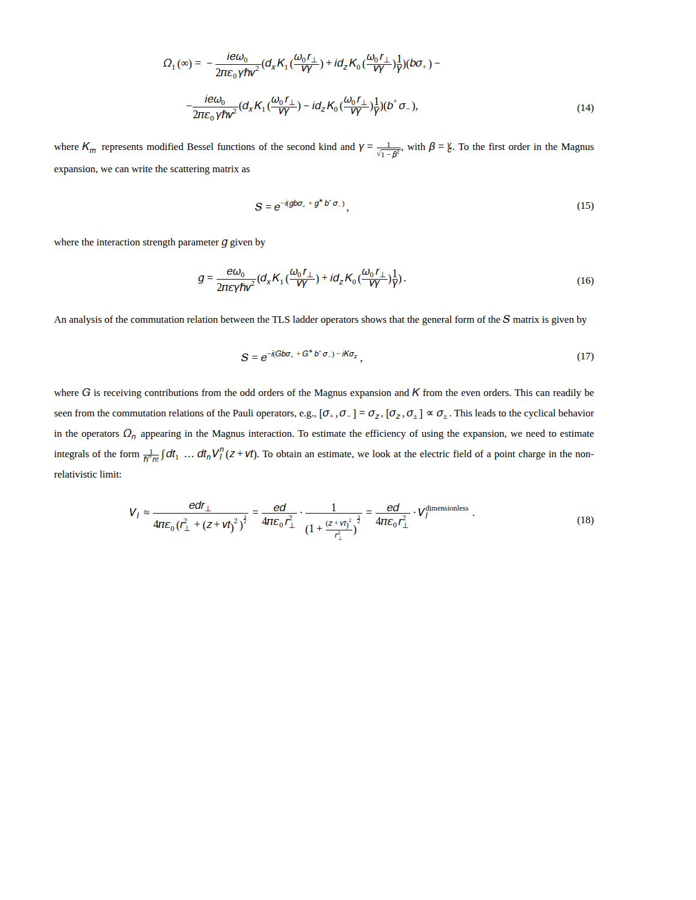Ω1 (∞) = − ieω0 2πε0γℏv2 ( dx K1 (ω0r⊥vγ) + idz K0 (ω0r⊥vγ) 1γ ) (bσ+) −
− ieω0 2πε0γℏv2 ( dx K1 (ω0r⊥vγ) − idz K0 (ω0r⊥vγ) 1γ ) (b+σ−) ,
(14)
where Km represents modified Bessel functions of the second kind and γ=11−β2, with β=vc. To the first order in the Magnus expansion, we can write the scattering matrix as
S = e −i(gbσ++g∗b+σ−) ,
(15)
where the interaction strength parameter g given by
g = eω0 2πεγℏv2 ( dx K1 (ω0r⊥vγ) + idz K0 (ω0r⊥vγ) 1γ ) .
(16)
An analysis of the commutation relation between the TLS ladder operators shows that the general form of the S matrix is given by
S = e −i(Gbσ++G∗b+σ−)−iKσz ,
(17)
where G is receiving contributions from the odd orders of the Magnus expansion and K from the even orders. This can readily be seen from the commutation relations of the Pauli operators, e.g., [σ+,σ−]=σz, [σz,σ±]∝σ±. This leads to the cyclical behavior in the operators Ωn appearing in the Magnus interaction. To estimate the efficiency of using the expansion, we need to estimate integrals of the form 1ℏnn!∫dt1…dtnVIn(z+vt). To obtain an estimate, we look at the electric field of a point charge in the non-relativistic limit:
VI ≈ edr⊥ 4πε0(r⊥2+(z+vt)2)32 = ed 4πε0r⊥2 ⋅ 1 (1+(z+vt)2r⊥2) 32 = ed 4πε0r⊥2 ⋅ VIdimensionless .
(18)